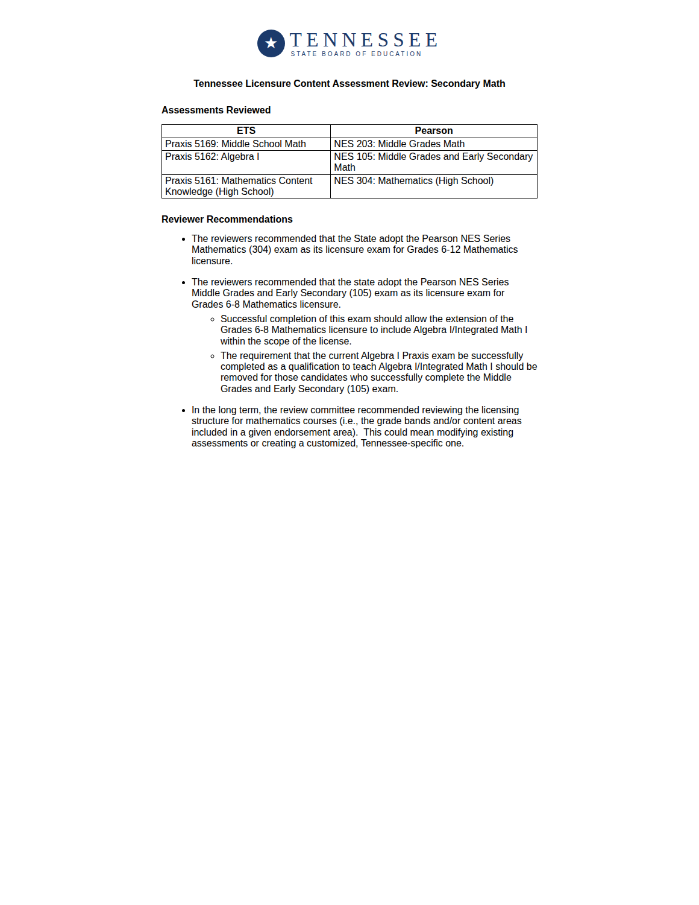TENNESSEE STATE BOARD OF EDUCATION
Tennessee Licensure Content Assessment Review: Secondary Math
Assessments Reviewed
| ETS | Pearson |
| --- | --- |
| Praxis 5169: Middle School Math | NES 203: Middle Grades Math |
| Praxis 5162: Algebra I | NES 105: Middle Grades and Early Secondary Math |
| Praxis 5161: Mathematics Content Knowledge (High School) | NES 304: Mathematics (High School) |
Reviewer Recommendations
The reviewers recommended that the State adopt the Pearson NES Series Mathematics (304) exam as its licensure exam for Grades 6-12 Mathematics licensure.
The reviewers recommended that the state adopt the Pearson NES Series Middle Grades and Early Secondary (105) exam as its licensure exam for Grades 6-8 Mathematics licensure.
Successful completion of this exam should allow the extension of the Grades 6-8 Mathematics licensure to include Algebra I/Integrated Math I within the scope of the license.
The requirement that the current Algebra I Praxis exam be successfully completed as a qualification to teach Algebra I/Integrated Math I should be removed for those candidates who successfully complete the Middle Grades and Early Secondary (105) exam.
In the long term, the review committee recommended reviewing the licensing structure for mathematics courses (i.e., the grade bands and/or content areas included in a given endorsement area). This could mean modifying existing assessments or creating a customized, Tennessee-specific one.